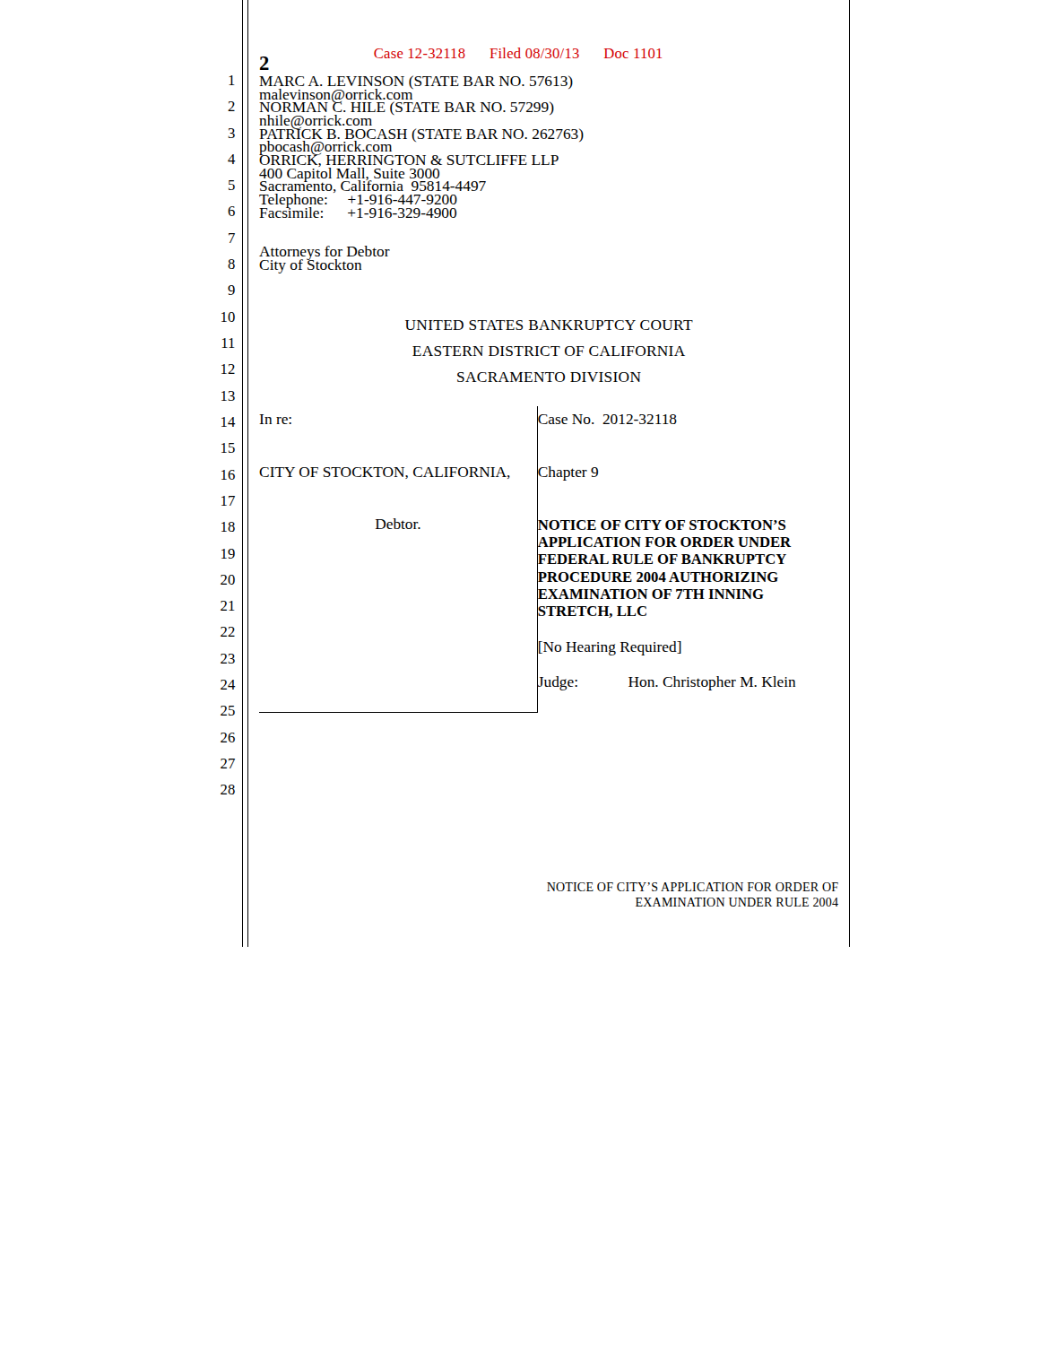Case 12-32118 Filed 08/30/13 Doc 1101
1
2
3
4
5
6
7
8
9
10
11
12
13
14
15
16
17
18
19
20
21
22
23
24
25
26
27
28
2
MARC A. LEVINSON (STATE BAR NO. 57613)
malevinson@orrick.com
NORMAN C. HILE (STATE BAR NO. 57299)
nhile@orrick.com
PATRICK B. BOCASH (STATE BAR NO. 262763)
pbocash@orrick.com
ORRICK, HERRINGTON & SUTCLIFFE LLP
400 Capitol Mall, Suite 3000
Sacramento, California 95814-4497
Telephone: +1-916-447-9200
Facsimile: +1-916-329-4900
Attorneys for Debtor
City of Stockton
UNITED STATES BANKRUPTCY COURT
EASTERN DISTRICT OF CALIFORNIA
SACRAMENTO DIVISION
| In re: CITY OF STOCKTON, CALIFORNIA, Debtor. | Case No. 2012-32118 Chapter 9 NOTICE OF CITY OF STOCKTON’S APPLICATION FOR ORDER UNDER FEDERAL RULE OF BANKRUPTCY PROCEDURE 2004 AUTHORIZING EXAMINATION OF 7TH INNING STRETCH, LLC [No Hearing Required] Judge: Hon. Christopher M. Klein |
NOTICE OF CITY’S APPLICATION FOR ORDER OF
EXAMINATION UNDER RULE 2004